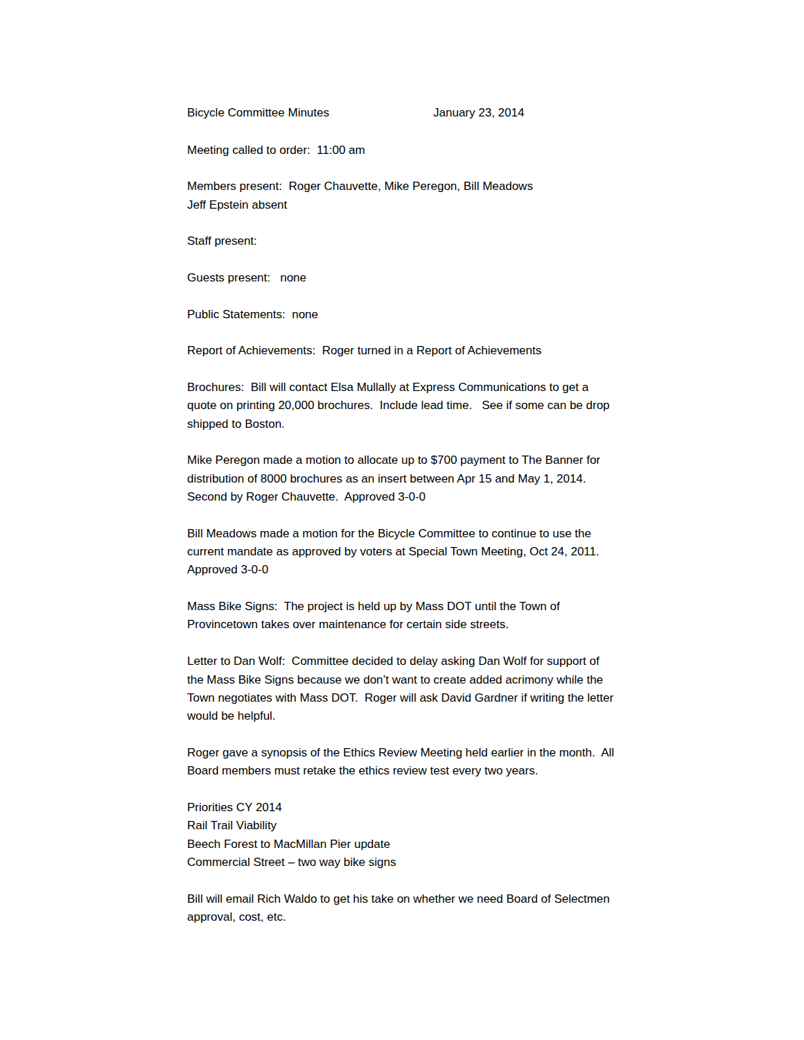Bicycle Committee Minutes January 23, 2014
Meeting called to order: 11:00 am
Members present: Roger Chauvette, Mike Peregon, Bill Meadows
Jeff Epstein absent
Staff present:
Guests present: none
Public Statements: none
Report of Achievements: Roger turned in a Report of Achievements
Brochures: Bill will contact Elsa Mullally at Express Communications to get a quote on printing 20,000 brochures. Include lead time. See if some can be drop shipped to Boston.
Mike Peregon made a motion to allocate up to $700 payment to The Banner for distribution of 8000 brochures as an insert between Apr 15 and May 1, 2014. Second by Roger Chauvette. Approved 3-0-0
Bill Meadows made a motion for the Bicycle Committee to continue to use the current mandate as approved by voters at Special Town Meeting, Oct 24, 2011. Approved 3-0-0
Mass Bike Signs: The project is held up by Mass DOT until the Town of Provincetown takes over maintenance for certain side streets.
Letter to Dan Wolf: Committee decided to delay asking Dan Wolf for support of the Mass Bike Signs because we don’t want to create added acrimony while the Town negotiates with Mass DOT. Roger will ask David Gardner if writing the letter would be helpful.
Roger gave a synopsis of the Ethics Review Meeting held earlier in the month. All Board members must retake the ethics review test every two years.
Priorities CY 2014
Rail Trail Viability
Beech Forest to MacMillan Pier update
Commercial Street – two way bike signs
Bill will email Rich Waldo to get his take on whether we need Board of Selectmen approval, cost, etc.